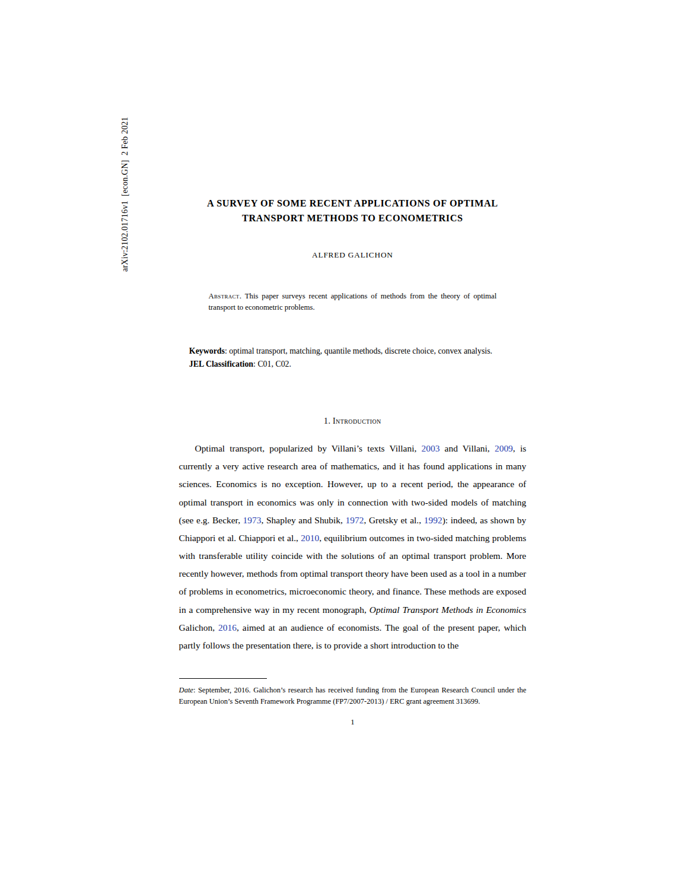arXiv:2102.01716v1 [econ.GN] 2 Feb 2021
A Survey of Some Recent Applications of Optimal
Transport Methods to Econometrics
Alfred Galichon
Abstract. This paper surveys recent applications of methods from the theory of optimal transport to econometric problems.
Keywords: optimal transport, matching, quantile methods, discrete choice, convex analysis.
JEL Classification: C01, C02.
1. Introduction
Optimal transport, popularized by Villani’s texts Villani, 2003 and Villani, 2009, is currently a very active research area of mathematics, and it has found applications in many sciences. Economics is no exception. However, up to a recent period, the appearance of optimal transport in economics was only in connection with two-sided models of matching (see e.g. Becker, 1973, Shapley and Shubik, 1972, Gretsky et al., 1992): indeed, as shown by Chiappori et al. Chiappori et al., 2010, equilibrium outcomes in two-sided matching problems with transferable utility coincide with the solutions of an optimal transport problem. More recently however, methods from optimal transport theory have been used as a tool in a number of problems in econometrics, microeconomic theory, and finance. These methods are exposed in a comprehensive way in my recent monograph, Optimal Transport Methods in Economics Galichon, 2016, aimed at an audience of economists. The goal of the present paper, which partly follows the presentation there, is to provide a short introduction to the
Date: September, 2016. Galichon’s research has received funding from the European Research Council under the European Union’s Seventh Framework Programme (FP7/2007-2013) / ERC grant agreement 313699.
1